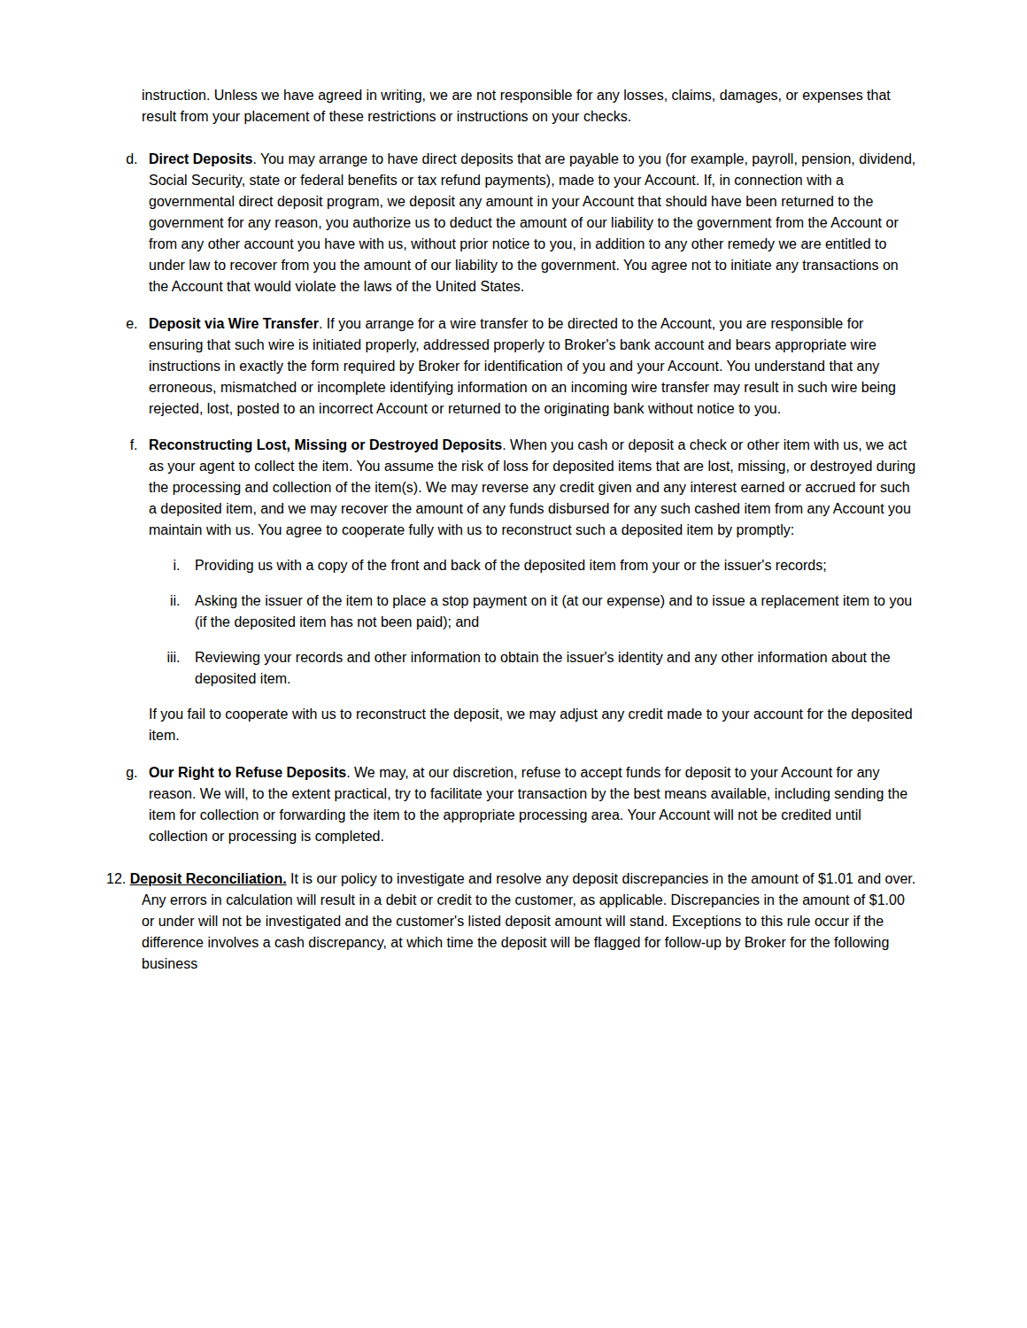instruction. Unless we have agreed in writing, we are not responsible for any losses, claims, damages, or expenses that result from your placement of these restrictions or instructions on your checks.
Direct Deposits. You may arrange to have direct deposits that are payable to you (for example, payroll, pension, dividend, Social Security, state or federal benefits or tax refund payments), made to your Account. If, in connection with a governmental direct deposit program, we deposit any amount in your Account that should have been returned to the government for any reason, you authorize us to deduct the amount of our liability to the government from the Account or from any other account you have with us, without prior notice to you, in addition to any other remedy we are entitled to under law to recover from you the amount of our liability to the government. You agree not to initiate any transactions on the Account that would violate the laws of the United States.
Deposit via Wire Transfer. If you arrange for a wire transfer to be directed to the Account, you are responsible for ensuring that such wire is initiated properly, addressed properly to Broker's bank account and bears appropriate wire instructions in exactly the form required by Broker for identification of you and your Account. You understand that any erroneous, mismatched or incomplete identifying information on an incoming wire transfer may result in such wire being rejected, lost, posted to an incorrect Account or returned to the originating bank without notice to you.
Reconstructing Lost, Missing or Destroyed Deposits. When you cash or deposit a check or other item with us, we act as your agent to collect the item. You assume the risk of loss for deposited items that are lost, missing, or destroyed during the processing and collection of the item(s). We may reverse any credit given and any interest earned or accrued for such a deposited item, and we may recover the amount of any funds disbursed for any such cashed item from any Account you maintain with us. You agree to cooperate fully with us to reconstruct such a deposited item by promptly:
Providing us with a copy of the front and back of the deposited item from your or the issuer's records;
Asking the issuer of the item to place a stop payment on it (at our expense) and to issue a replacement item to you (if the deposited item has not been paid); and
Reviewing your records and other information to obtain the issuer's identity and any other information about the deposited item.
If you fail to cooperate with us to reconstruct the deposit, we may adjust any credit made to your account for the deposited item.
Our Right to Refuse Deposits. We may, at our discretion, refuse to accept funds for deposit to your Account for any reason. We will, to the extent practical, try to facilitate your transaction by the best means available, including sending the item for collection or forwarding the item to the appropriate processing area. Your Account will not be credited until collection or processing is completed.
12. Deposit Reconciliation. It is our policy to investigate and resolve any deposit discrepancies in the amount of $1.01 and over. Any errors in calculation will result in a debit or credit to the customer, as applicable. Discrepancies in the amount of $1.00 or under will not be investigated and the customer's listed deposit amount will stand. Exceptions to this rule occur if the difference involves a cash discrepancy, at which time the deposit will be flagged for follow-up by Broker for the following business